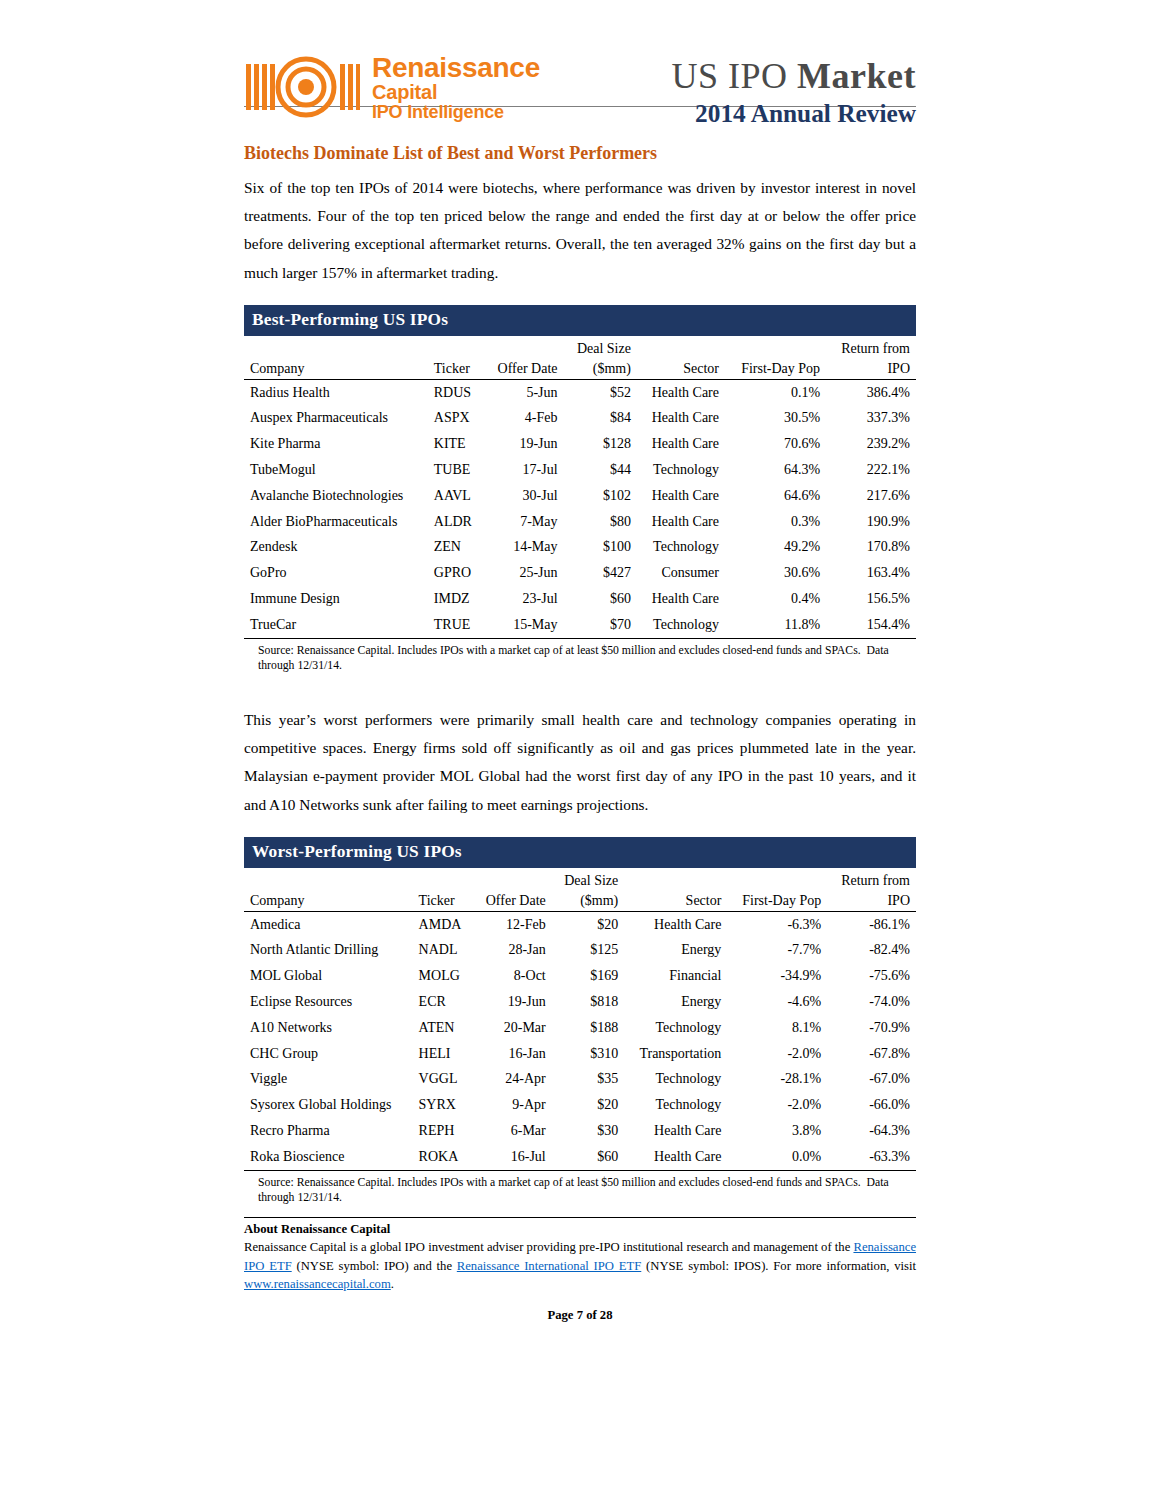Renaissance
Capital
IPO Intelligence
US IPO Market
2014 Annual Review
Biotechs Dominate List of Best and Worst Performers
Six of the top ten IPOs of 2014 were biotechs, where performance was driven by investor interest in novel treatments. Four of the top ten priced below the range and ended the first day at or below the offer price before delivering exceptional aftermarket returns. Overall, the ten averaged 32% gains on the first day but a much larger 157% in aftermarket trading.
Best-Performing US IPOs
| | | | Deal Size | | | Return from |
| --- | --- | --- | --- | --- | --- | --- |
| Company | Ticker | Offer Date | ($mm) | Sector | First-Day Pop | IPO |
| Radius Health | RDUS | 5-Jun | $52 | Health Care | 0.1% | 386.4% |
| Auspex Pharmaceuticals | ASPX | 4-Feb | $84 | Health Care | 30.5% | 337.3% |
| Kite Pharma | KITE | 19-Jun | $128 | Health Care | 70.6% | 239.2% |
| TubeMogul | TUBE | 17-Jul | $44 | Technology | 64.3% | 222.1% |
| Avalanche Biotechnologies | AAVL | 30-Jul | $102 | Health Care | 64.6% | 217.6% |
| Alder BioPharmaceuticals | ALDR | 7-May | $80 | Health Care | 0.3% | 190.9% |
| Zendesk | ZEN | 14-May | $100 | Technology | 49.2% | 170.8% |
| GoPro | GPRO | 25-Jun | $427 | Consumer | 30.6% | 163.4% |
| Immune Design | IMDZ | 23-Jul | $60 | Health Care | 0.4% | 156.5% |
| TrueCar | TRUE | 15-May | $70 | Technology | 11.8% | 154.4% |
Source: Renaissance Capital. Includes IPOs with a market cap of at least $50 million and excludes closed-end funds and SPACs. Data through 12/31/14.
This year’s worst performers were primarily small health care and technology companies operating in competitive spaces. Energy firms sold off significantly as oil and gas prices plummeted late in the year. Malaysian e-payment provider MOL Global had the worst first day of any IPO in the past 10 years, and it and A10 Networks sunk after failing to meet earnings projections.
Worst-Performing US IPOs
| | | | Deal Size | | | Return from |
| --- | --- | --- | --- | --- | --- | --- |
| Company | Ticker | Offer Date | ($mm) | Sector | First-Day Pop | IPO |
| Amedica | AMDA | 12-Feb | $20 | Health Care | -6.3% | -86.1% |
| North Atlantic Drilling | NADL | 28-Jan | $125 | Energy | -7.7% | -82.4% |
| MOL Global | MOLG | 8-Oct | $169 | Financial | -34.9% | -75.6% |
| Eclipse Resources | ECR | 19-Jun | $818 | Energy | -4.6% | -74.0% |
| A10 Networks | ATEN | 20-Mar | $188 | Technology | 8.1% | -70.9% |
| CHC Group | HELI | 16-Jan | $310 | Transportation | -2.0% | -67.8% |
| Viggle | VGGL | 24-Apr | $35 | Technology | -28.1% | -67.0% |
| Sysorex Global Holdings | SYRX | 9-Apr | $20 | Technology | -2.0% | -66.0% |
| Recro Pharma | REPH | 6-Mar | $30 | Health Care | 3.8% | -64.3% |
| Roka Bioscience | ROKA | 16-Jul | $60 | Health Care | 0.0% | -63.3% |
Source: Renaissance Capital. Includes IPOs with a market cap of at least $50 million and excludes closed-end funds and SPACs. Data through 12/31/14.
About Renaissance Capital
Renaissance Capital is a global IPO investment adviser providing pre-IPO institutional research and management of the Renaissance IPO ETF (NYSE symbol: IPO) and the Renaissance International IPO ETF (NYSE symbol: IPOS). For more information, visit www.renaissancecapital.com.
Page 7 of 28